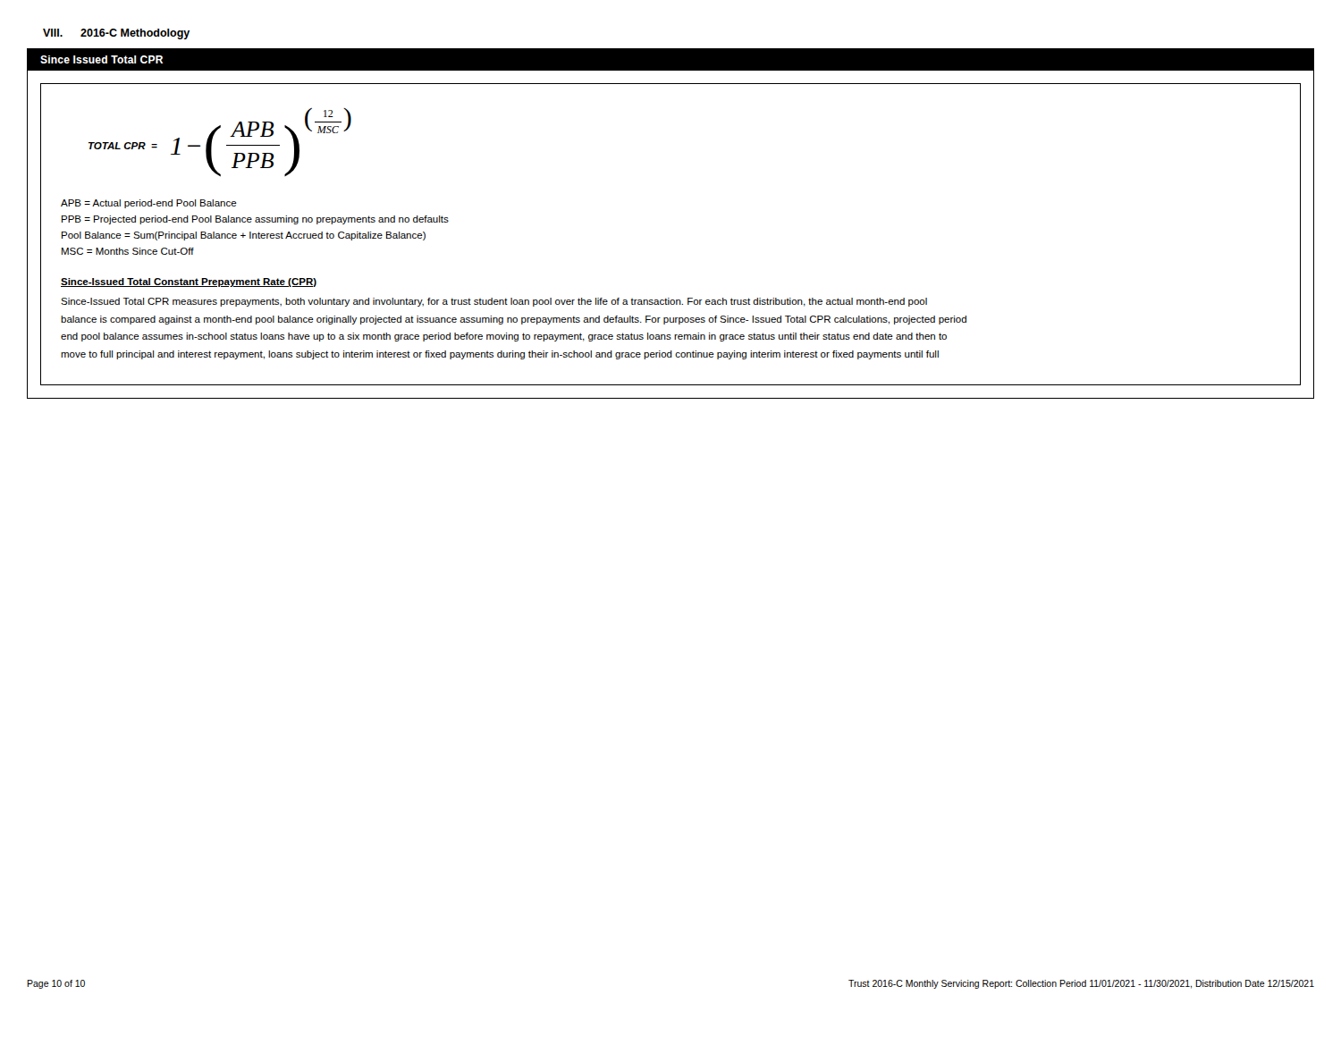VIII. 2016-C Methodology
Since Issued Total CPR
TOTAL CPR = 1 − ( APB PPB ) ( 12 MSC )
APB = Actual period-end Pool Balance
PPB = Projected period-end Pool Balance assuming no prepayments and no defaults
Pool Balance = Sum(Principal Balance + Interest Accrued to Capitalize Balance)
MSC = Months Since Cut-Off
Since-Issued Total Constant Prepayment Rate (CPR)
Since-Issued Total CPR measures prepayments, both voluntary and involuntary, for a trust student loan pool over the life of a transaction. For each trust distribution, the actual month-end pool
balance is compared against a month-end pool balance originally projected at issuance assuming no prepayments and defaults. For purposes of Since- Issued Total CPR calculations, projected period
end pool balance assumes in-school status loans have up to a six month grace period before moving to repayment, grace status loans remain in grace status until their status end date and then to
move to full principal and interest repayment, loans subject to interim interest or fixed payments during their in-school and grace period continue paying interim interest or fixed payments until full
Page 10 of 10
Trust 2016-C Monthly Servicing Report: Collection Period 11/01/2021 - 11/30/2021, Distribution Date 12/15/2021